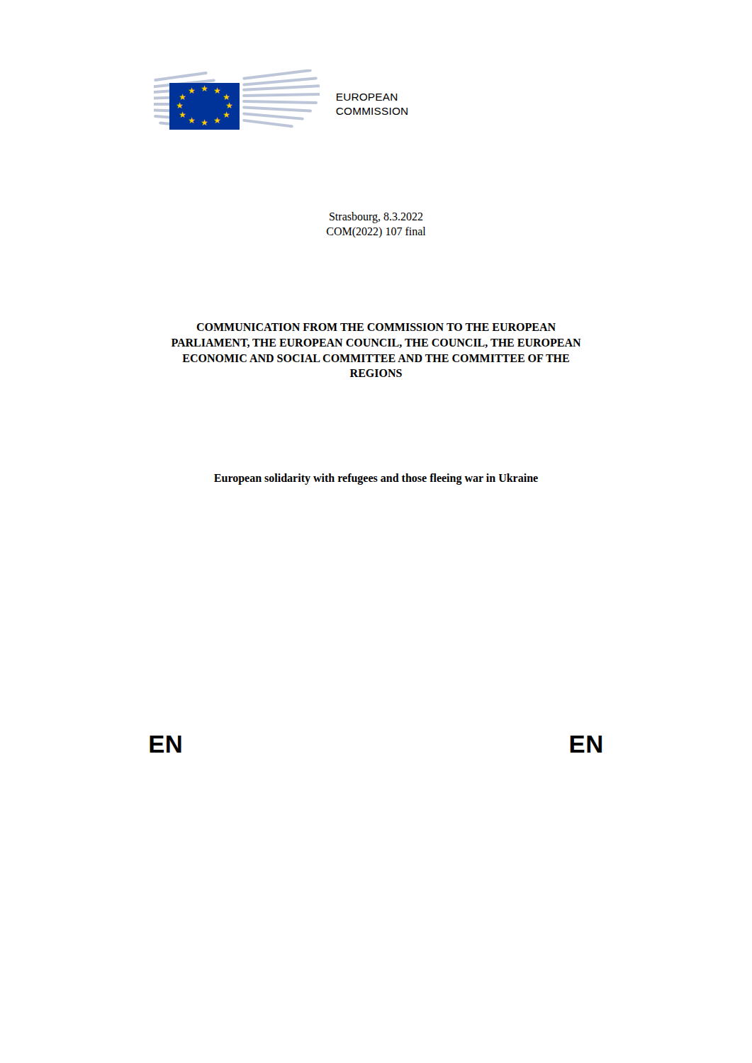★ ★ ★ ★ ★ ★ ★ ★ ★ ★ ★ ★
EUROPEAN
COMMISSION
Strasbourg, 8.3.2022
COM(2022) 107 final
Communication from the Commission to the European Parliament, the European Council, the Council, the European Economic and Social Committee and the Committee of the Regions
European solidarity with refugees and those fleeing war in Ukraine
EN EN